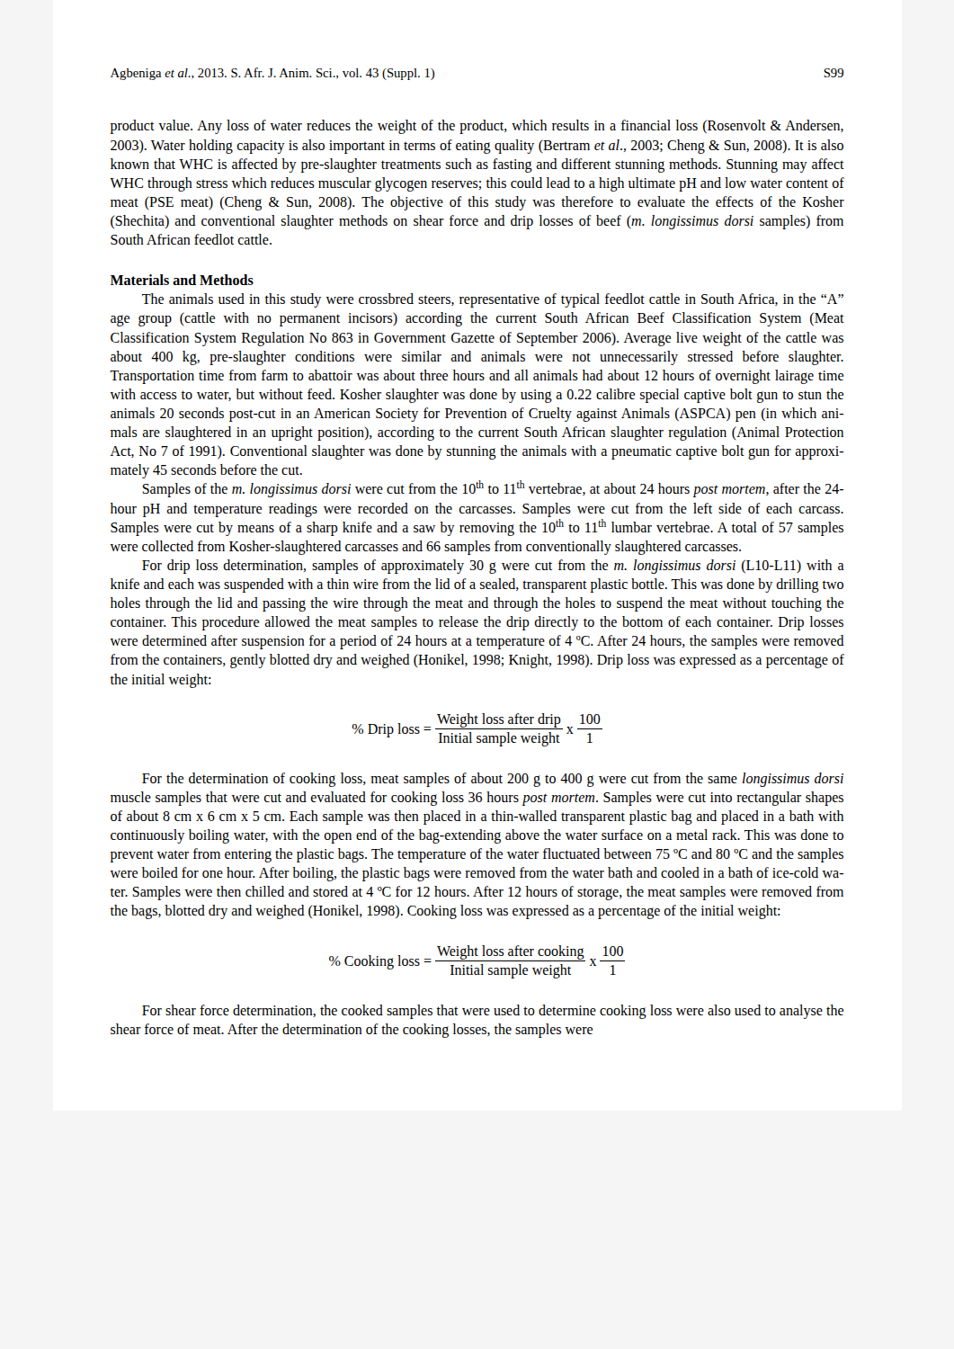Agbeniga et al., 2013. S. Afr. J. Anim. Sci., vol. 43 (Suppl. 1) S99
product value. Any loss of water reduces the weight of the product, which results in a financial loss (Rosenvolt & Andersen, 2003). Water holding capacity is also important in terms of eating quality (Bertram et al., 2003; Cheng & Sun, 2008). It is also known that WHC is affected by pre-slaughter treatments such as fasting and different stunning methods. Stunning may affect WHC through stress which reduces muscular glycogen reserves; this could lead to a high ultimate pH and low water content of meat (PSE meat) (Cheng & Sun, 2008). The objective of this study was therefore to evaluate the effects of the Kosher (Shechita) and conventional slaughter methods on shear force and drip losses of beef (m. longissimus dorsi samples) from South African feedlot cattle.
Materials and Methods
The animals used in this study were crossbred steers, representative of typical feedlot cattle in South Africa, in the “A” age group (cattle with no permanent incisors) according the current South African Beef Classification System (Meat Classification System Regulation No 863 in Government Gazette of September 2006). Average live weight of the cattle was about 400 kg, pre-slaughter conditions were similar and animals were not unnecessarily stressed before slaughter. Transportation time from farm to abattoir was about three hours and all animals had about 12 hours of overnight lairage time with access to water, but without feed. Kosher slaughter was done by using a 0.22 calibre special captive bolt gun to stun the animals 20 seconds post-cut in an American Society for Prevention of Cruelty against Animals (ASPCA) pen (in which animals are slaughtered in an upright position), according to the current South African slaughter regulation (Animal Protection Act, No 7 of 1991). Conventional slaughter was done by stunning the animals with a pneumatic captive bolt gun for approximately 45 seconds before the cut.
Samples of the m. longissimus dorsi were cut from the 10th to 11th vertebrae, at about 24 hours post mortem, after the 24-hour pH and temperature readings were recorded on the carcasses. Samples were cut from the left side of each carcass. Samples were cut by means of a sharp knife and a saw by removing the 10th to 11th lumbar vertebrae. A total of 57 samples were collected from Kosher-slaughtered carcasses and 66 samples from conventionally slaughtered carcasses.
For drip loss determination, samples of approximately 30 g were cut from the m. longissimus dorsi (L10-L11) with a knife and each was suspended with a thin wire from the lid of a sealed, transparent plastic bottle. This was done by drilling two holes through the lid and passing the wire through the meat and through the holes to suspend the meat without touching the container. This procedure allowed the meat samples to release the drip directly to the bottom of each container. Drip losses were determined after suspension for a period of 24 hours at a temperature of 4 ºC. After 24 hours, the samples were removed from the containers, gently blotted dry and weighed (Honikel, 1998; Knight, 1998). Drip loss was expressed as a percentage of the initial weight:
% Drip loss = Weight loss after drip Initial sample weight x 1001
For the determination of cooking loss, meat samples of about 200 g to 400 g were cut from the same longissimus dorsi muscle samples that were cut and evaluated for cooking loss 36 hours post mortem. Samples were cut into rectangular shapes of about 8 cm x 6 cm x 5 cm. Each sample was then placed in a thin-walled transparent plastic bag and placed in a bath with continuously boiling water, with the open end of the bag-extending above the water surface on a metal rack. This was done to prevent water from entering the plastic bags. The temperature of the water fluctuated between 75 ºC and 80 ºC and the samples were boiled for one hour. After boiling, the plastic bags were removed from the water bath and cooled in a bath of ice-cold water. Samples were then chilled and stored at 4 ºC for 12 hours. After 12 hours of storage, the meat samples were removed from the bags, blotted dry and weighed (Honikel, 1998). Cooking loss was expressed as a percentage of the initial weight:
% Cooking loss = Weight loss after cooking Initial sample weight x 1001
For shear force determination, the cooked samples that were used to determine cooking loss were also used to analyse the shear force of meat. After the determination of the cooking losses, the samples were